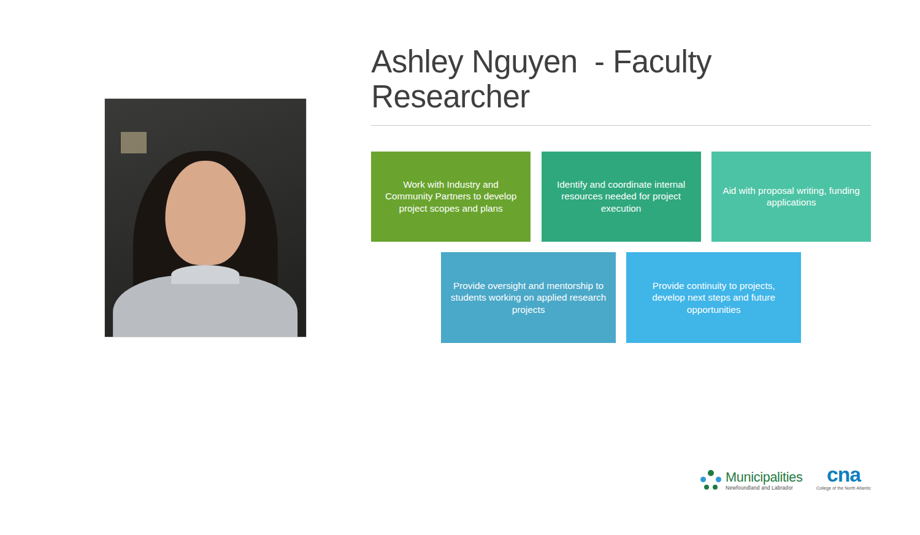Ashley Nguyen - Faculty Researcher
Work with Industry and Community Partners to develop project scopes and plans
Identify and coordinate internal resources needed for project execution
Aid with proposal writing, funding applications
Provide oversight and mentorship to students working on applied research projects
Provide continuity to projects, develop next steps and future opportunities
Municipalities
Newfoundland and Labrador
cna
College of the North Atlantic